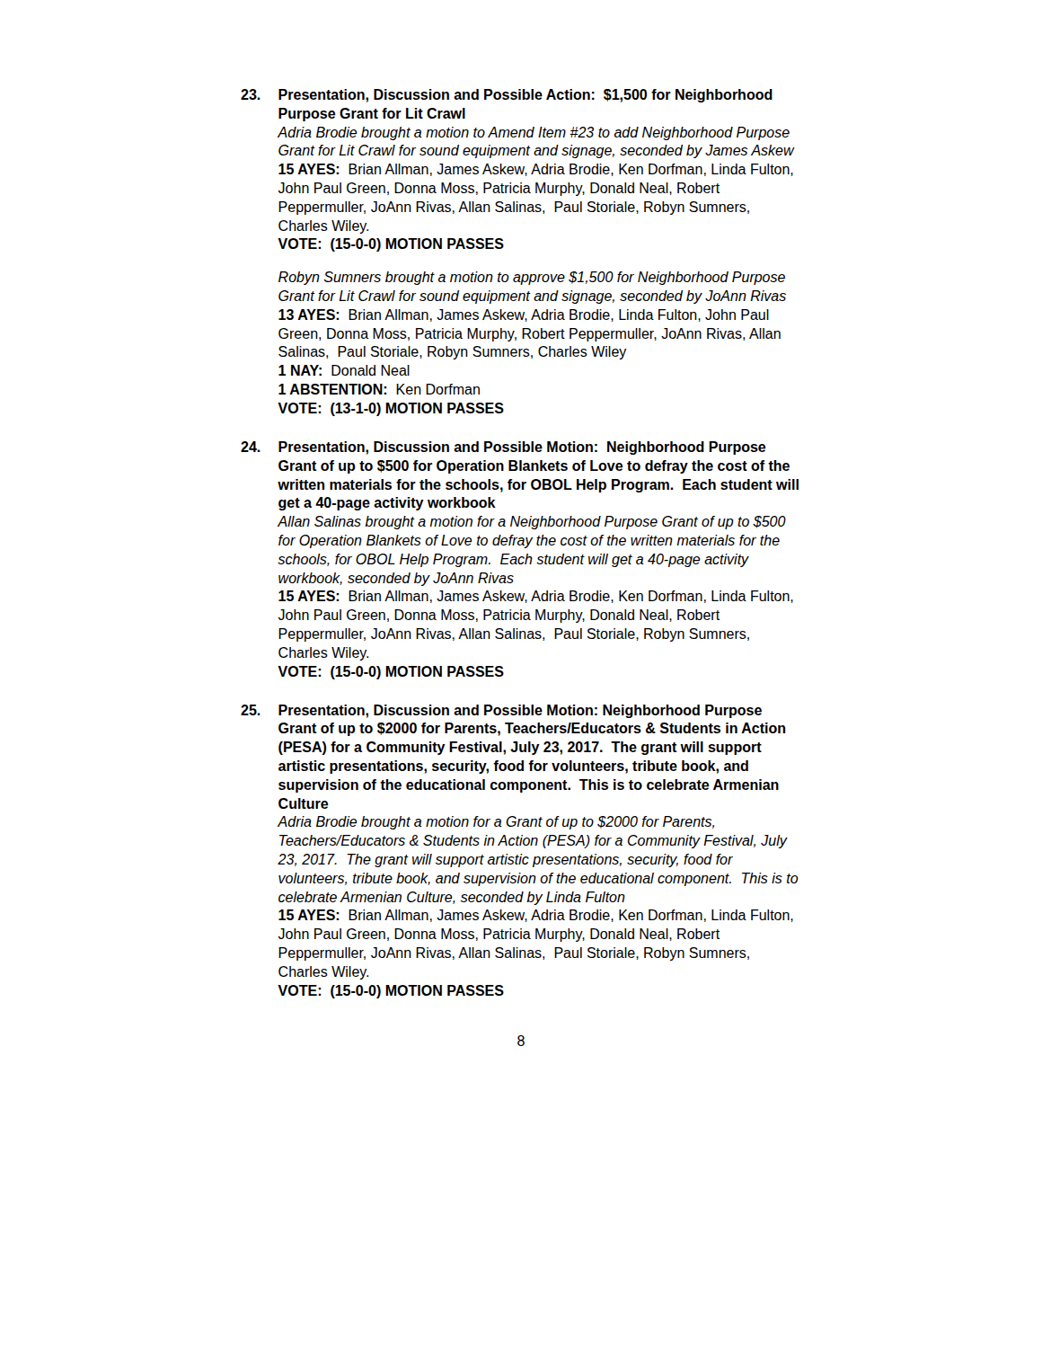23.
Presentation, Discussion and Possible Action: $1,500 for Neighborhood Purpose Grant for Lit Crawl
Adria Brodie brought a motion to Amend Item #23 to add Neighborhood Purpose Grant for Lit Crawl for sound equipment and signage, seconded by James Askew
15 AYES: Brian Allman, James Askew, Adria Brodie, Ken Dorfman, Linda Fulton, John Paul Green, Donna Moss, Patricia Murphy, Donald Neal, Robert Peppermuller, JoAnn Rivas, Allan Salinas, Paul Storiale, Robyn Sumners, Charles Wiley.
VOTE: (15-0-0) MOTION PASSES
Robyn Sumners brought a motion to approve $1,500 for Neighborhood Purpose Grant for Lit Crawl for sound equipment and signage, seconded by JoAnn Rivas
13 AYES: Brian Allman, James Askew, Adria Brodie, Linda Fulton, John Paul Green, Donna Moss, Patricia Murphy, Robert Peppermuller, JoAnn Rivas, Allan Salinas, Paul Storiale, Robyn Sumners, Charles Wiley
1 NAY: Donald Neal
1 ABSTENTION: Ken Dorfman
VOTE: (13-1-0) MOTION PASSES
24.
Presentation, Discussion and Possible Motion: Neighborhood Purpose Grant of up to $500 for Operation Blankets of Love to defray the cost of the written materials for the schools, for OBOL Help Program. Each student will get a 40-page activity workbook
Allan Salinas brought a motion for a Neighborhood Purpose Grant of up to $500 for Operation Blankets of Love to defray the cost of the written materials for the schools, for OBOL Help Program. Each student will get a 40-page activity workbook, seconded by JoAnn Rivas
15 AYES: Brian Allman, James Askew, Adria Brodie, Ken Dorfman, Linda Fulton, John Paul Green, Donna Moss, Patricia Murphy, Donald Neal, Robert Peppermuller, JoAnn Rivas, Allan Salinas, Paul Storiale, Robyn Sumners, Charles Wiley.
VOTE: (15-0-0) MOTION PASSES
25.
Presentation, Discussion and Possible Motion: Neighborhood Purpose Grant of up to $2000 for Parents, Teachers/Educators & Students in Action (PESA) for a Community Festival, July 23, 2017. The grant will support artistic presentations, security, food for volunteers, tribute book, and supervision of the educational component. This is to celebrate Armenian Culture
Adria Brodie brought a motion for a Grant of up to $2000 for Parents, Teachers/Educators & Students in Action (PESA) for a Community Festival, July 23, 2017. The grant will support artistic presentations, security, food for volunteers, tribute book, and supervision of the educational component. This is to celebrate Armenian Culture, seconded by Linda Fulton
15 AYES: Brian Allman, James Askew, Adria Brodie, Ken Dorfman, Linda Fulton, John Paul Green, Donna Moss, Patricia Murphy, Donald Neal, Robert Peppermuller, JoAnn Rivas, Allan Salinas, Paul Storiale, Robyn Sumners, Charles Wiley.
VOTE: (15-0-0) MOTION PASSES
8